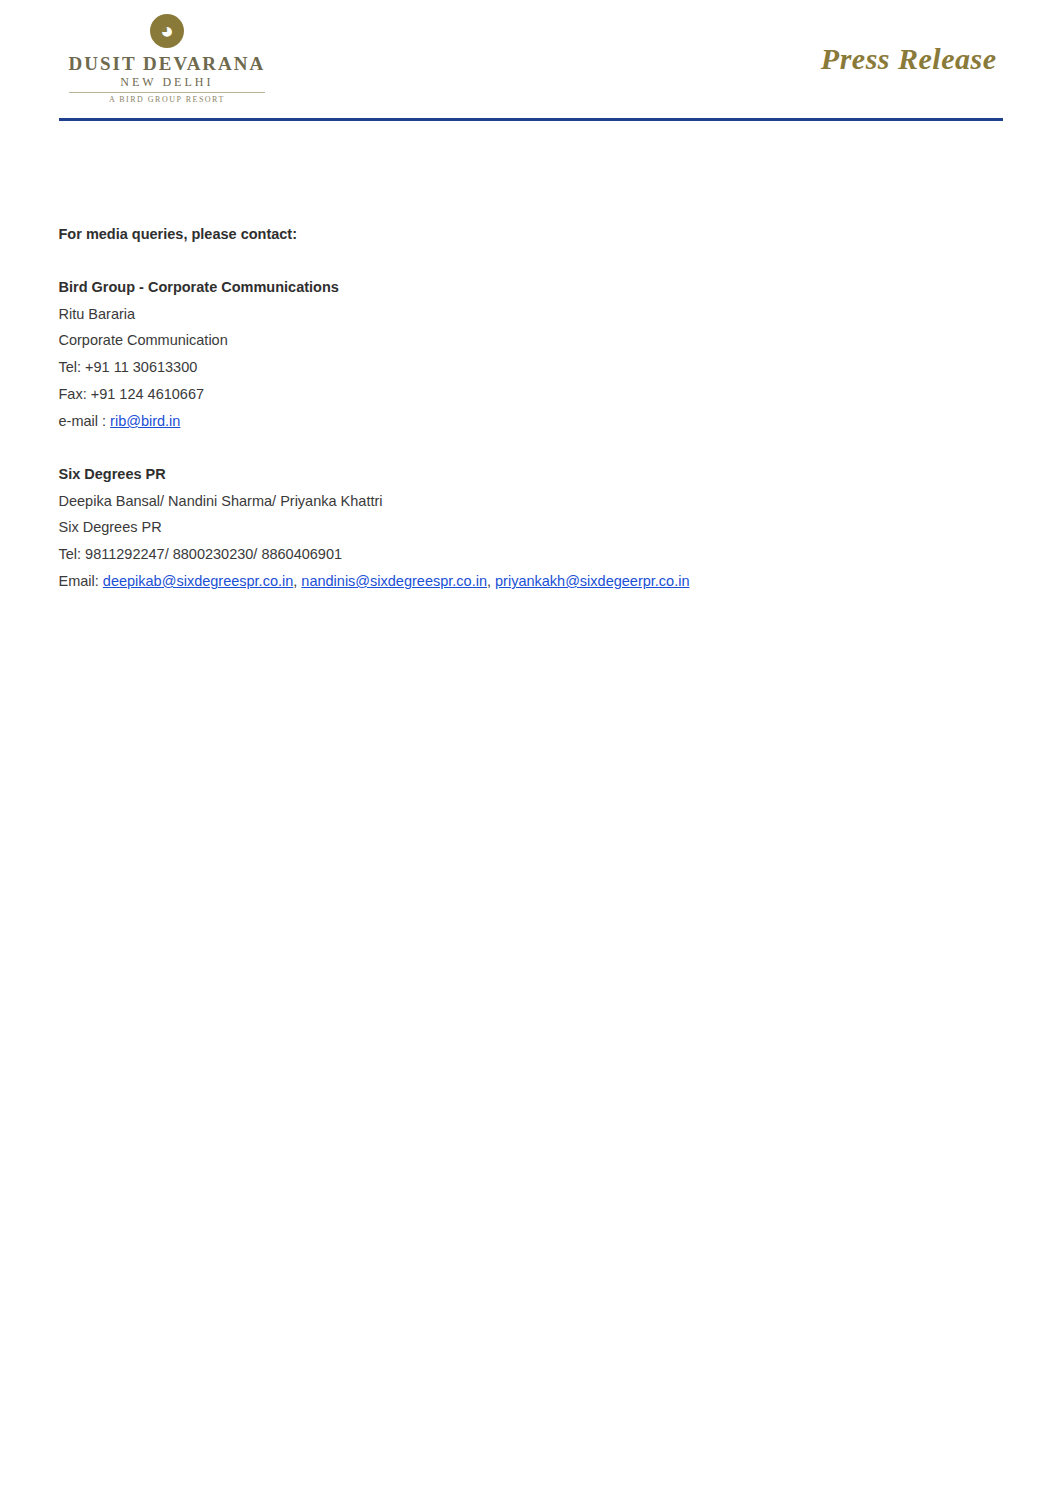◕
DUSIT DEVARANA
NEW DELHI
A BIRD GROUP RESORT
Press Release
For media queries, please contact:
Bird Group - Corporate Communications
Ritu Bararia
Corporate Communication
Tel: +91 11 30613300
Fax: +91 124 4610667
e-mail : rib@bird.in
Six Degrees PR
Deepika Bansal/ Nandini Sharma/ Priyanka Khattri
Six Degrees PR
Tel: 9811292247/ 8800230230/ 8860406901
Email: deepikab@sixdegreespr.co.in, nandinis@sixdegreespr.co.in, priyankakh@sixdegeerpr.co.in